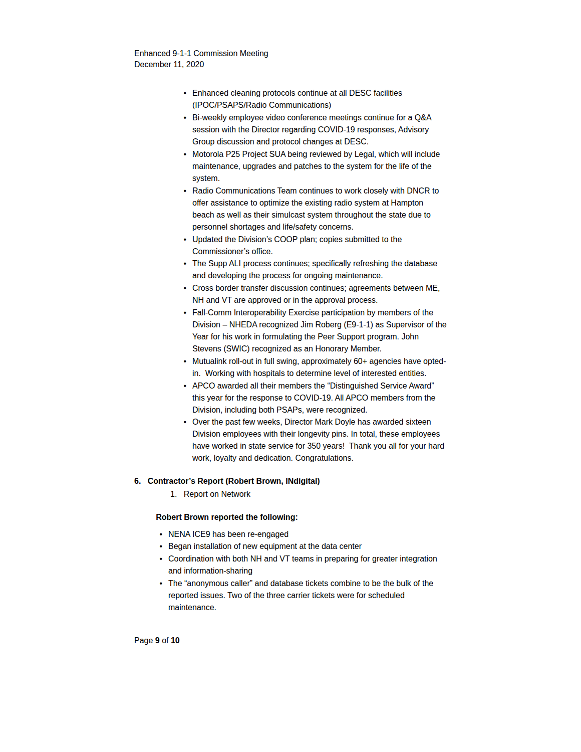Enhanced 9-1-1 Commission Meeting
December 11, 2020
Enhanced cleaning protocols continue at all DESC facilities (IPOC/PSAPS/Radio Communications)
Bi-weekly employee video conference meetings continue for a Q&A session with the Director regarding COVID-19 responses, Advisory Group discussion and protocol changes at DESC.
Motorola P25 Project SUA being reviewed by Legal, which will include maintenance, upgrades and patches to the system for the life of the system.
Radio Communications Team continues to work closely with DNCR to offer assistance to optimize the existing radio system at Hampton beach as well as their simulcast system throughout the state due to personnel shortages and life/safety concerns.
Updated the Division’s COOP plan; copies submitted to the Commissioner’s office.
The Supp ALI process continues; specifically refreshing the database and developing the process for ongoing maintenance.
Cross border transfer discussion continues; agreements between ME, NH and VT are approved or in the approval process.
Fall-Comm Interoperability Exercise participation by members of the Division – NHEDA recognized Jim Roberg (E9-1-1) as Supervisor of the Year for his work in formulating the Peer Support program. John Stevens (SWIC) recognized as an Honorary Member.
Mutualink roll-out in full swing, approximately 60+ agencies have opted-in. Working with hospitals to determine level of interested entities.
APCO awarded all their members the “Distinguished Service Award” this year for the response to COVID-19. All APCO members from the Division, including both PSAPs, were recognized.
Over the past few weeks, Director Mark Doyle has awarded sixteen Division employees with their longevity pins. In total, these employees have worked in state service for 350 years! Thank you all for your hard work, loyalty and dedication. Congratulations.
6. Contractor’s Report (Robert Brown, INdigital)
1. Report on Network
Robert Brown reported the following:
NENA ICE9 has been re-engaged
Began installation of new equipment at the data center
Coordination with both NH and VT teams in preparing for greater integration and information-sharing
The “anonymous caller” and database tickets combine to be the bulk of the reported issues. Two of the three carrier tickets were for scheduled maintenance.
Page 9 of 10